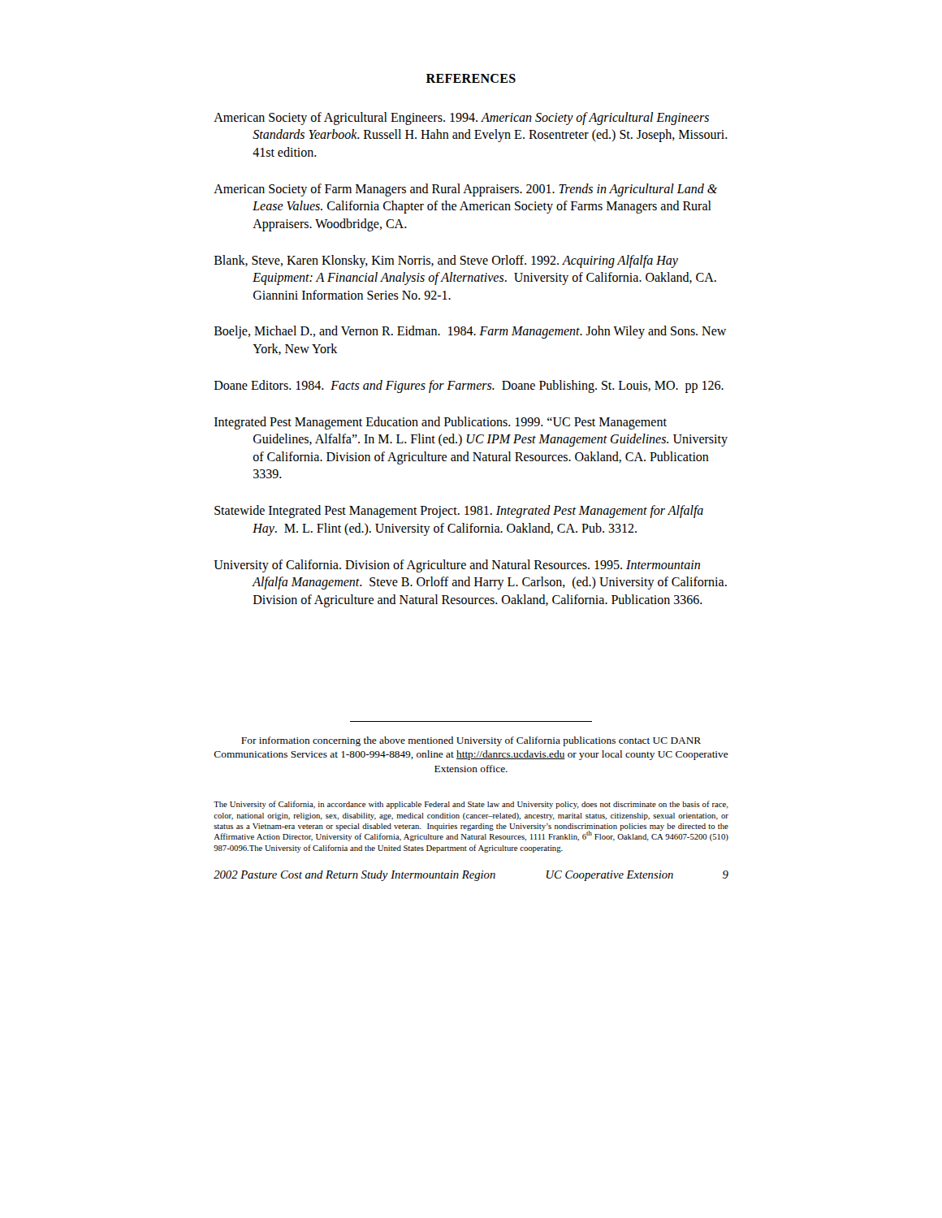REFERENCES
American Society of Agricultural Engineers. 1994. American Society of Agricultural Engineers Standards Yearbook. Russell H. Hahn and Evelyn E. Rosentreter (ed.) St. Joseph, Missouri. 41st edition.
American Society of Farm Managers and Rural Appraisers. 2001. Trends in Agricultural Land & Lease Values. California Chapter of the American Society of Farms Managers and Rural Appraisers. Woodbridge, CA.
Blank, Steve, Karen Klonsky, Kim Norris, and Steve Orloff. 1992. Acquiring Alfalfa Hay Equipment: A Financial Analysis of Alternatives. University of California. Oakland, CA. Giannini Information Series No. 92-1.
Boelje, Michael D., and Vernon R. Eidman. 1984. Farm Management. John Wiley and Sons. New York, New York
Doane Editors. 1984. Facts and Figures for Farmers. Doane Publishing. St. Louis, MO. pp 126.
Integrated Pest Management Education and Publications. 1999. “UC Pest Management Guidelines, Alfalfa”. In M. L. Flint (ed.) UC IPM Pest Management Guidelines. University of California. Division of Agriculture and Natural Resources. Oakland, CA. Publication 3339.
Statewide Integrated Pest Management Project. 1981. Integrated Pest Management for Alfalfa Hay. M. L. Flint (ed.). University of California. Oakland, CA. Pub. 3312.
University of California. Division of Agriculture and Natural Resources. 1995. Intermountain Alfalfa Management. Steve B. Orloff and Harry L. Carlson, (ed.) University of California. Division of Agriculture and Natural Resources. Oakland, California. Publication 3366.
For information concerning the above mentioned University of California publications contact UC DANR Communications Services at 1-800-994-8849, online at http://danrcs.ucdavis.edu or your local county UC Cooperative Extension office.
The University of California, in accordance with applicable Federal and State law and University policy, does not discriminate on the basis of race, color, national origin, religion, sex, disability, age, medical condition (cancer–related), ancestry, marital status, citizenship, sexual orientation, or status as a Vietnam-era veteran or special disabled veteran. Inquiries regarding the University’s nondiscrimination policies may be directed to the Affirmative Action Director, University of California, Agriculture and Natural Resources, 1111 Franklin, 6th Floor, Oakland, CA 94607-5200 (510) 987-0096.The University of California and the United States Department of Agriculture cooperating.
2002 Pasture Cost and Return Study Intermountain Region UC Cooperative Extension 9